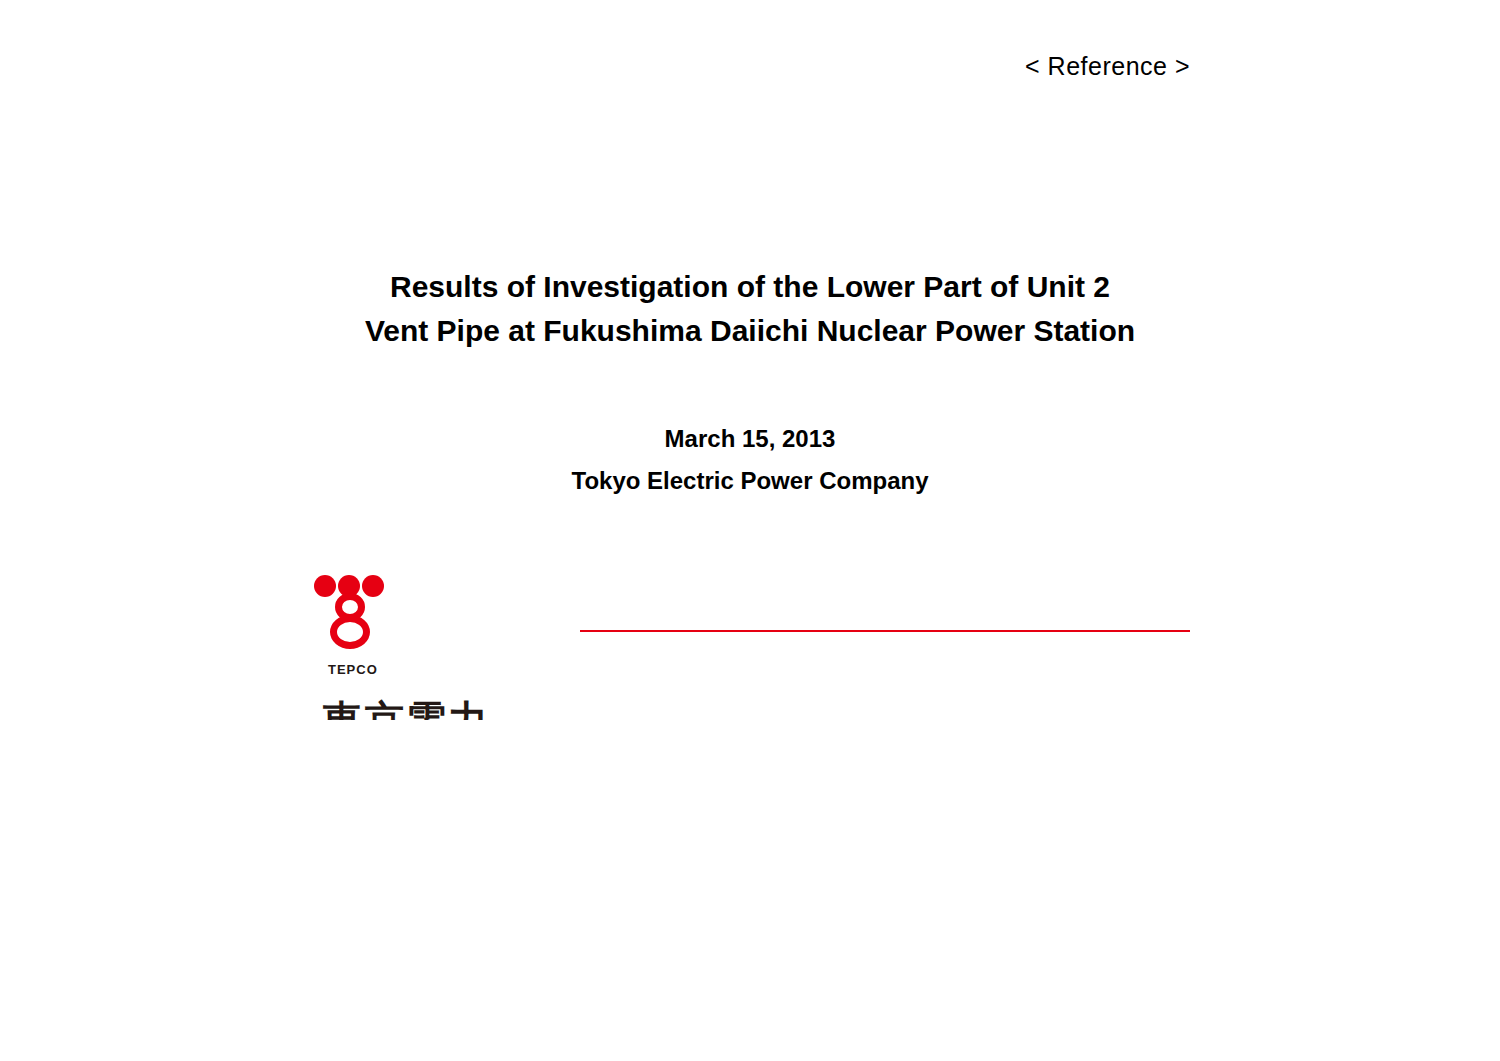< Reference >
Results of Investigation of the Lower Part of Unit 2
Vent Pipe at Fukushima Daiichi Nuclear Power Station
March 15, 2013
Tokyo Electric Power Company
TEPCO
東京電力